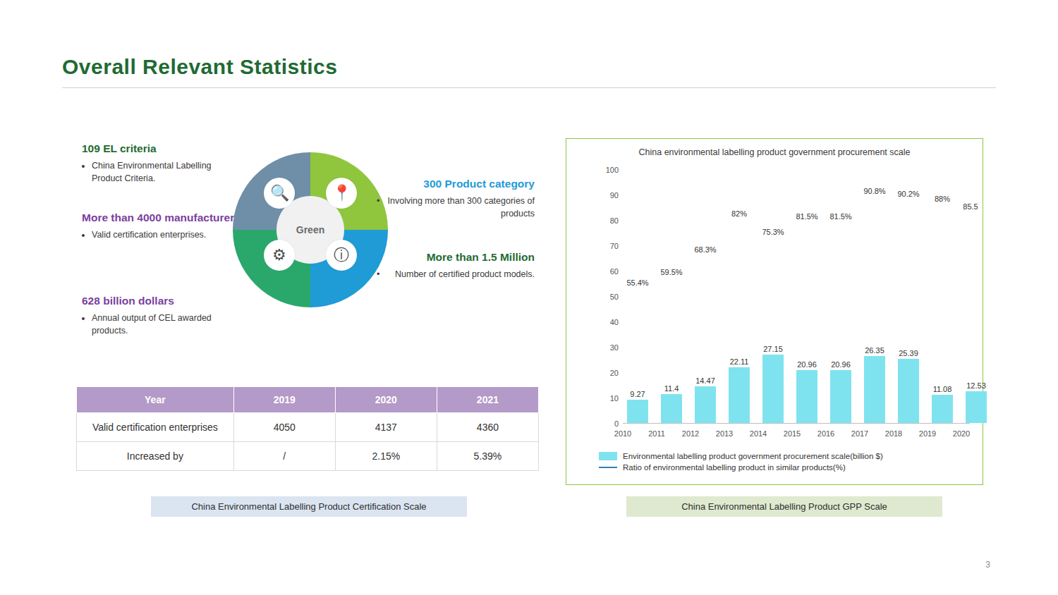Overall Relevant Statistics
109 EL criteria
China Environmental Labelling Product Criteria.
More than 4000 manufacturers
Valid certification enterprises.
628 billion dollars
Annual output of CEL awarded products.
Green
🔍
📍
⚙
ⓘ
300 Product category
Involving more than 300 categories of products
More than 1.5 Million
Number of certified product models.
| Year | 2019 | 2020 | 2021 |
| --- | --- | --- | --- |
| Valid certification enterprises | 4050 | 4137 | 4360 |
| Increased by | / | 2.15% | 5.39% |
China Environmental Labelling Product Certification Scale
China Environmental Labelling Product GPP Scale
China environmental labelling product government procurement scale
100 90 80 70 60 50 40 30 20 10 0
9.27
11.4
14.47
22.11
27.15
20.96
20.96
26.35
25.39
11.08
12.53
55.4%
59.5%
68.3%
82%
75.3%
81.5%
81.5%
90.8%
90.2%
88%
85.5
2010 2011 2012 2013 2014 2015 2016 2017 2018 2019 2020
Environmental labelling product government procurement scale(billion $)
Ratio of environmental labelling product in similar products(%)
3